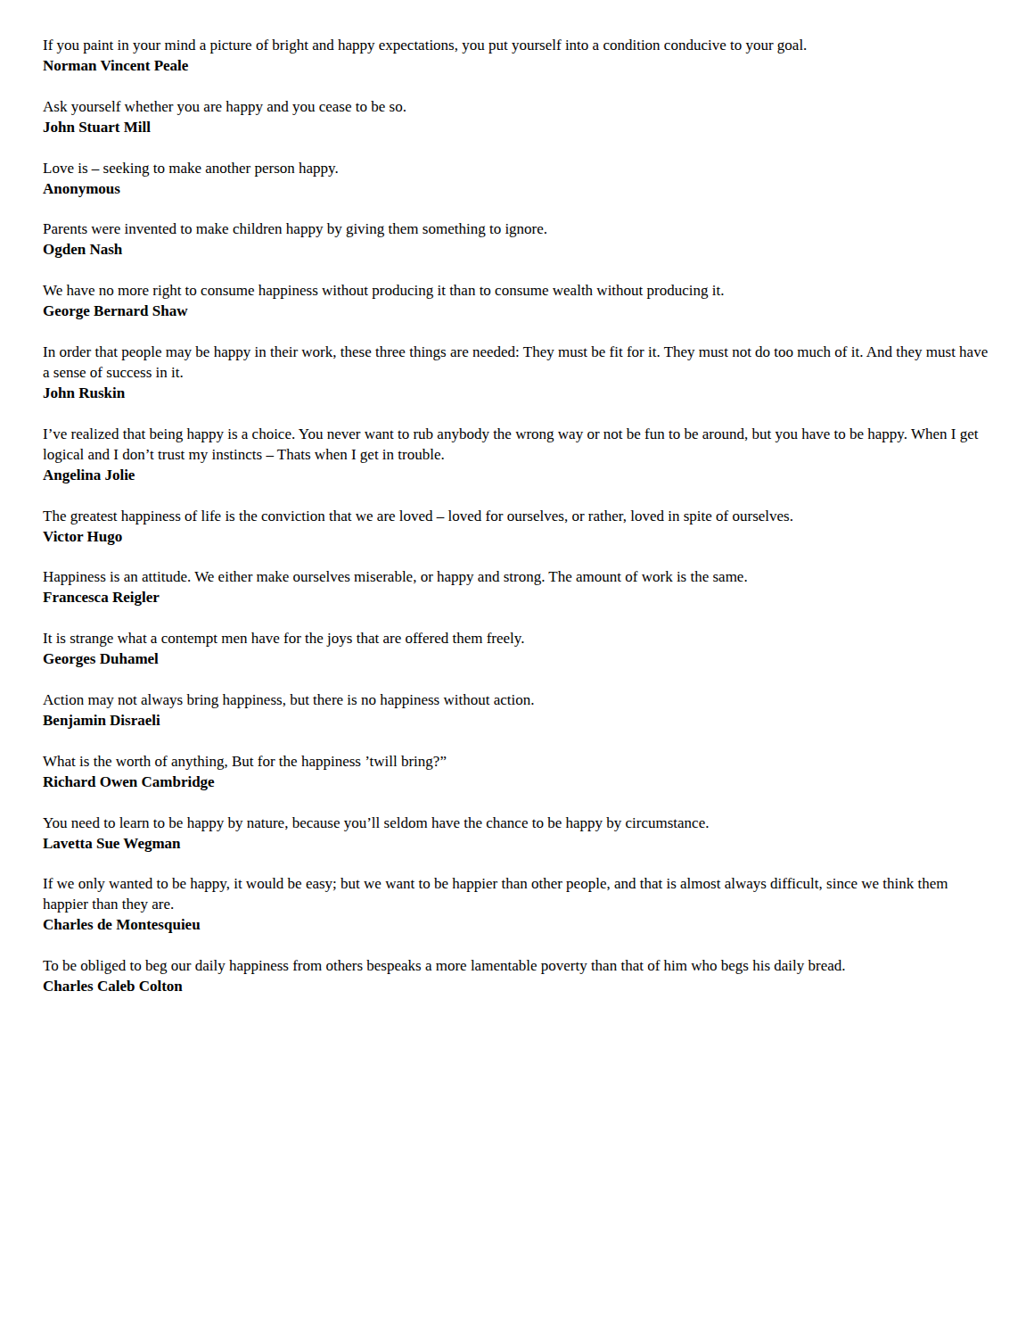If you paint in your mind a picture of bright and happy expectations, you put yourself into a condition conducive to your goal.
Norman Vincent Peale
Ask yourself whether you are happy and you cease to be so.
John Stuart Mill
Love is – seeking to make another person happy.
Anonymous
Parents were invented to make children happy by giving them something to ignore.
Ogden Nash
We have no more right to consume happiness without producing it than to consume wealth without producing it.
George Bernard Shaw
In order that people may be happy in their work, these three things are needed: They must be fit for it. They must not do too much of it. And they must have a sense of success in it.
John Ruskin
I’ve realized that being happy is a choice. You never want to rub anybody the wrong way or not be fun to be around, but you have to be happy. When I get logical and I don’t trust my instincts – Thats when I get in trouble.
Angelina Jolie
The greatest happiness of life is the conviction that we are loved – loved for ourselves, or rather, loved in spite of ourselves.
Victor Hugo
Happiness is an attitude. We either make ourselves miserable, or happy and strong. The amount of work is the same.
Francesca Reigler
It is strange what a contempt men have for the joys that are offered them freely.
Georges Duhamel
Action may not always bring happiness, but there is no happiness without action.
Benjamin Disraeli
What is the worth of anything, But for the happiness ’twill bring?”
Richard Owen Cambridge
You need to learn to be happy by nature, because you’ll seldom have the chance to be happy by circumstance.
Lavetta Sue Wegman
If we only wanted to be happy, it would be easy; but we want to be happier than other people, and that is almost always difficult, since we think them happier than they are.
Charles de Montesquieu
To be obliged to beg our daily happiness from others bespeaks a more lamentable poverty than that of him who begs his daily bread.
Charles Caleb Colton